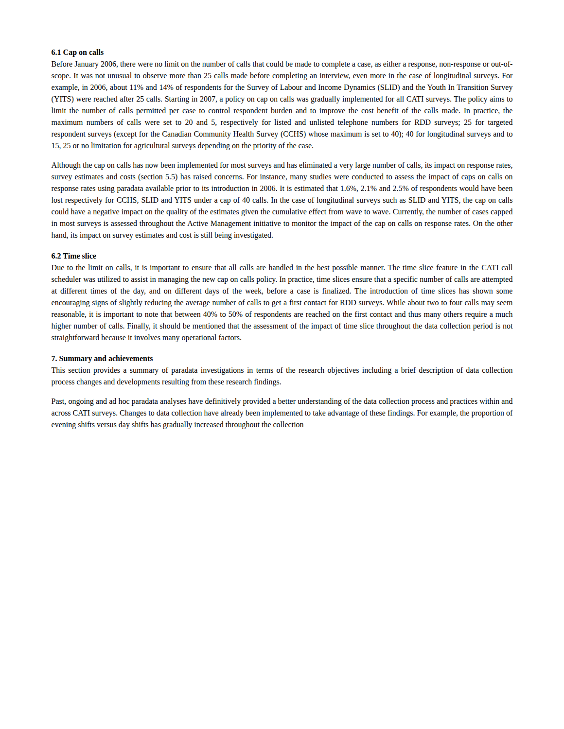6.1 Cap on calls
Before January 2006, there were no limit on the number of calls that could be made to complete a case, as either a response, non-response or out-of-scope. It was not unusual to observe more than 25 calls made before completing an interview, even more in the case of longitudinal surveys. For example, in 2006, about 11% and 14% of respondents for the Survey of Labour and Income Dynamics (SLID) and the Youth In Transition Survey (YITS) were reached after 25 calls. Starting in 2007, a policy on cap on calls was gradually implemented for all CATI surveys. The policy aims to limit the number of calls permitted per case to control respondent burden and to improve the cost benefit of the calls made. In practice, the maximum numbers of calls were set to 20 and 5, respectively for listed and unlisted telephone numbers for RDD surveys; 25 for targeted respondent surveys (except for the Canadian Community Health Survey (CCHS) whose maximum is set to 40); 40 for longitudinal surveys and to 15, 25 or no limitation for agricultural surveys depending on the priority of the case.
Although the cap on calls has now been implemented for most surveys and has eliminated a very large number of calls, its impact on response rates, survey estimates and costs (section 5.5) has raised concerns. For instance, many studies were conducted to assess the impact of caps on calls on response rates using paradata available prior to its introduction in 2006. It is estimated that 1.6%, 2.1% and 2.5% of respondents would have been lost respectively for CCHS, SLID and YITS under a cap of 40 calls. In the case of longitudinal surveys such as SLID and YITS, the cap on calls could have a negative impact on the quality of the estimates given the cumulative effect from wave to wave. Currently, the number of cases capped in most surveys is assessed throughout the Active Management initiative to monitor the impact of the cap on calls on response rates. On the other hand, its impact on survey estimates and cost is still being investigated.
6.2 Time slice
Due to the limit on calls, it is important to ensure that all calls are handled in the best possible manner. The time slice feature in the CATI call scheduler was utilized to assist in managing the new cap on calls policy. In practice, time slices ensure that a specific number of calls are attempted at different times of the day, and on different days of the week, before a case is finalized. The introduction of time slices has shown some encouraging signs of slightly reducing the average number of calls to get a first contact for RDD surveys. While about two to four calls may seem reasonable, it is important to note that between 40% to 50% of respondents are reached on the first contact and thus many others require a much higher number of calls. Finally, it should be mentioned that the assessment of the impact of time slice throughout the data collection period is not straightforward because it involves many operational factors.
7. Summary and achievements
This section provides a summary of paradata investigations in terms of the research objectives including a brief description of data collection process changes and developments resulting from these research findings.
Past, ongoing and ad hoc paradata analyses have definitively provided a better understanding of the data collection process and practices within and across CATI surveys. Changes to data collection have already been implemented to take advantage of these findings. For example, the proportion of evening shifts versus day shifts has gradually increased throughout the collection